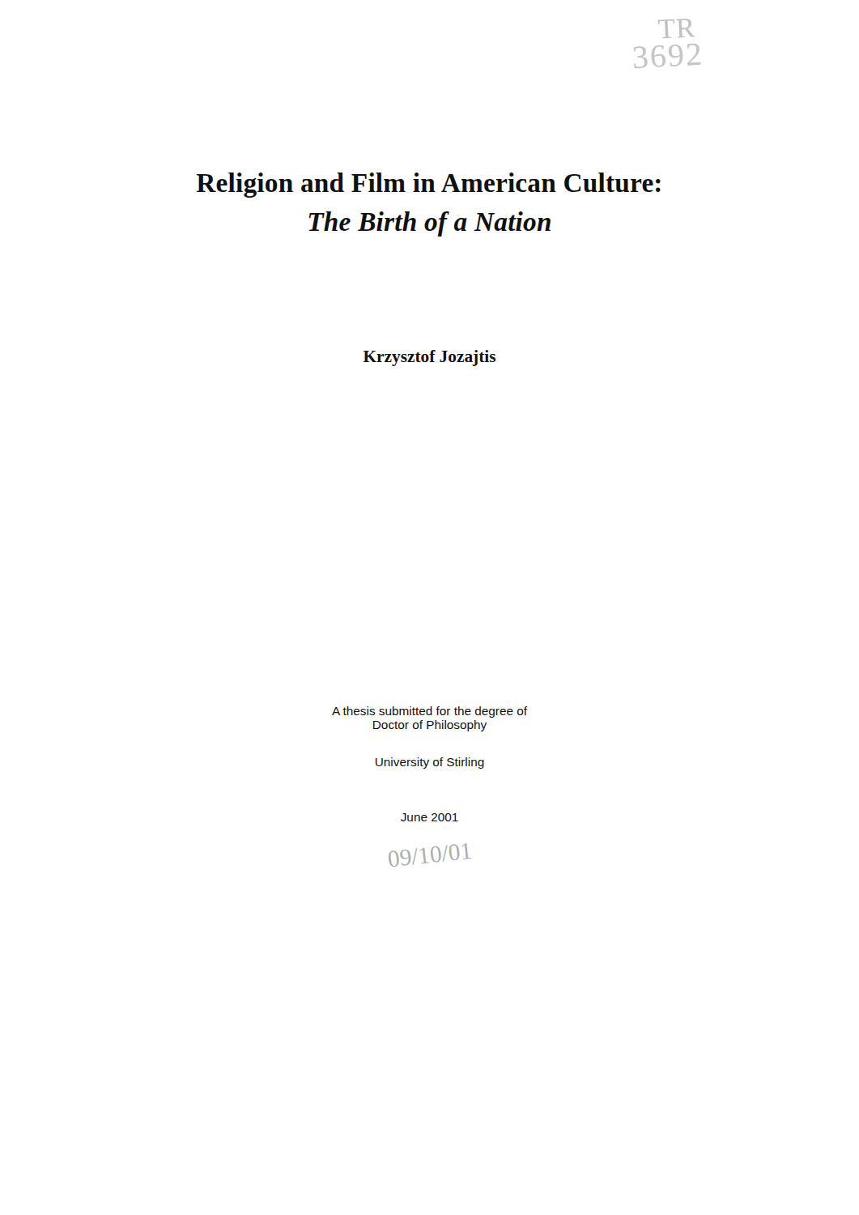TR 3692
Religion and Film in American Culture: The Birth of a Nation
Krzysztof Jozajtis
A thesis submitted for the degree of
Doctor of Philosophy
University of Stirling
June 2001
09/10/01